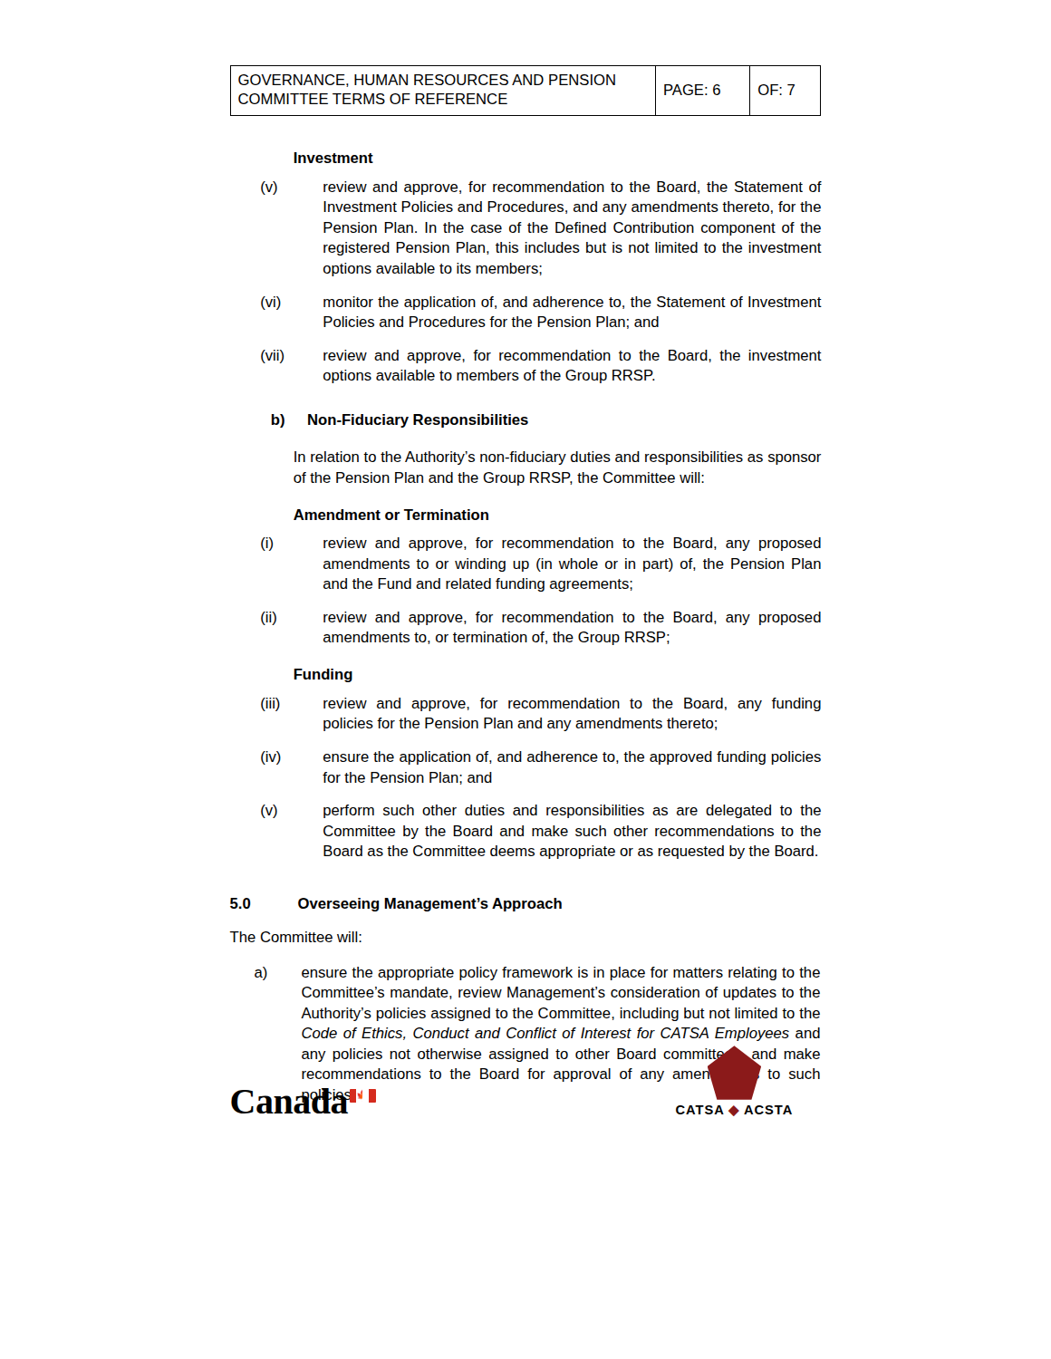| GOVERNANCE, HUMAN RESOURCES AND PENSION COMMITTEE TERMS OF REFERENCE | PAGE: 6 | OF: 7 |
Investment
| (v) | review and approve, for recommendation to the Board, the Statement of Investment Policies and Procedures, and any amendments thereto, for the Pension Plan. In the case of the Defined Contribution component of the registered Pension Plan, this includes but is not limited to the investment options available to its members; |
| (vi) | monitor the application of, and adherence to, the Statement of Investment Policies and Procedures for the Pension Plan; and |
| (vii) | review and approve, for recommendation to the Board, the investment options available to members of the Group RRSP. |
b)
Non-Fiduciary Responsibilities
In relation to the Authority’s non-fiduciary duties and responsibilities as sponsor of the Pension Plan and the Group RRSP, the Committee will:
Amendment or Termination
| (i) | review and approve, for recommendation to the Board, any proposed amendments to or winding up (in whole or in part) of, the Pension Plan and the Fund and related funding agreements; |
| (ii) | review and approve, for recommendation to the Board, any proposed amendments to, or termination of, the Group RRSP; |
Funding
| (iii) | review and approve, for recommendation to the Board, any funding policies for the Pension Plan and any amendments thereto; |
| (iv) | ensure the application of, and adherence to, the approved funding policies for the Pension Plan; and |
| (v) | perform such other duties and responsibilities as are delegated to the Committee by the Board and make such other recommendations to the Board as the Committee deems appropriate or as requested by the Board. |
5.0
Overseeing Management’s Approach
The Committee will:
| a) | ensure the appropriate policy framework is in place for matters relating to the Committee’s mandate, review Management’s consideration of updates to the Authority’s policies assigned to the Committee, including but not limited to the Code of Ethics, Conduct and Conflict of Interest for CATSA Employees and any policies not otherwise assigned to other Board committees, and make recommendations to the Board for approval of any amendments to such policies; |
Canada🍁
CATSA◆ACSTA